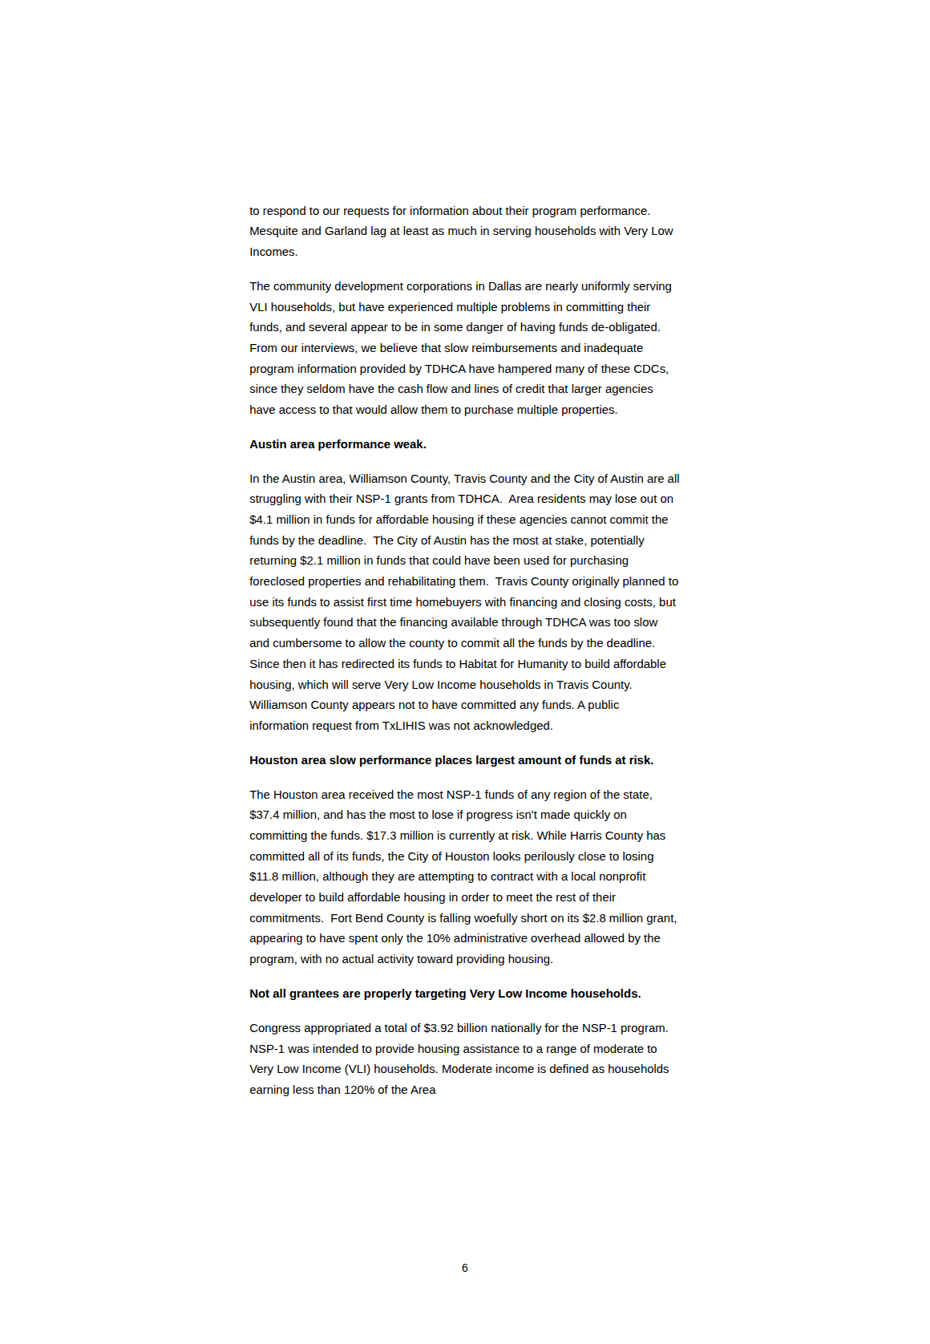to respond to our requests for information about their program performance. Mesquite and Garland lag at least as much in serving households with Very Low Incomes.
The community development corporations in Dallas are nearly uniformly serving VLI households, but have experienced multiple problems in committing their funds, and several appear to be in some danger of having funds de-obligated. From our interviews, we believe that slow reimbursements and inadequate program information provided by TDHCA have hampered many of these CDCs, since they seldom have the cash flow and lines of credit that larger agencies have access to that would allow them to purchase multiple properties.
Austin area performance weak.
In the Austin area, Williamson County, Travis County and the City of Austin are all struggling with their NSP-1 grants from TDHCA. Area residents may lose out on $4.1 million in funds for affordable housing if these agencies cannot commit the funds by the deadline. The City of Austin has the most at stake, potentially returning $2.1 million in funds that could have been used for purchasing foreclosed properties and rehabilitating them. Travis County originally planned to use its funds to assist first time homebuyers with financing and closing costs, but subsequently found that the financing available through TDHCA was too slow and cumbersome to allow the county to commit all the funds by the deadline. Since then it has redirected its funds to Habitat for Humanity to build affordable housing, which will serve Very Low Income households in Travis County. Williamson County appears not to have committed any funds. A public information request from TxLIHIS was not acknowledged.
Houston area slow performance places largest amount of funds at risk.
The Houston area received the most NSP-1 funds of any region of the state, $37.4 million, and has the most to lose if progress isn't made quickly on committing the funds. $17.3 million is currently at risk. While Harris County has committed all of its funds, the City of Houston looks perilously close to losing $11.8 million, although they are attempting to contract with a local nonprofit developer to build affordable housing in order to meet the rest of their commitments. Fort Bend County is falling woefully short on its $2.8 million grant, appearing to have spent only the 10% administrative overhead allowed by the program, with no actual activity toward providing housing.
Not all grantees are properly targeting Very Low Income households.
Congress appropriated a total of $3.92 billion nationally for the NSP-1 program. NSP-1 was intended to provide housing assistance to a range of moderate to Very Low Income (VLI) households. Moderate income is defined as households earning less than 120% of the Area
6